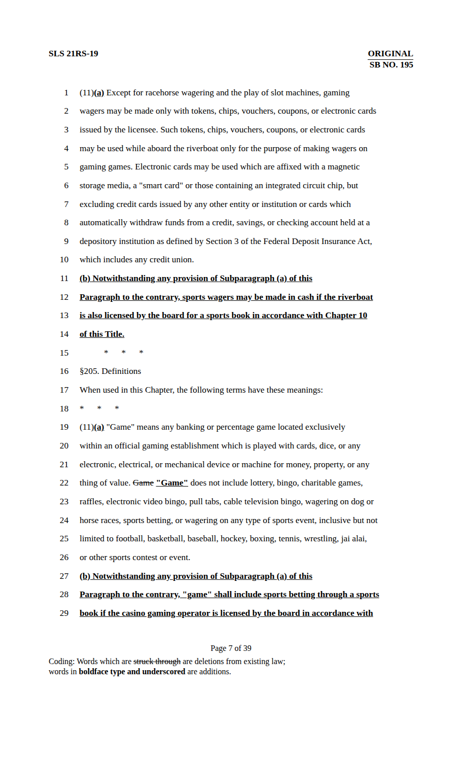SLS 21RS-19
ORIGINAL SB NO. 195
| 1 | (11) (a) Except for racehorse wagering and the play of slot machines, gaming |
| 2 | wagers may be made only with tokens, chips, vouchers, coupons, or electronic cards |
| 3 | issued by the licensee. Such tokens, chips, vouchers, coupons, or electronic cards |
| 4 | may be used while aboard the riverboat only for the purpose of making wagers on |
| 5 | gaming games. Electronic cards may be used which are affixed with a magnetic |
| 6 | storage media, a "smart card" or those containing an integrated circuit chip, but |
| 7 | excluding credit cards issued by any other entity or institution or cards which |
| 8 | automatically withdraw funds from a credit, savings, or checking account held at a |
| 9 | depository institution as defined by Section 3 of the Federal Deposit Insurance Act, |
| 10 | which includes any credit union. |
| 11 | (b) Notwithstanding any provision of Subparagraph (a) of this |
| 12 | Paragraph to the contrary, sports wagers may be made in cash if the riverboat |
| 13 | is also licensed by the board for a sports book in accordance with Chapter 10 |
| 14 | of this Title. |
| 15 | * * * |
| 16 | §205. Definitions |
| 17 | When used in this Chapter, the following terms have these meanings: |
| 18 | * * * |
| 19 | (11) (a) "Game" means any banking or percentage game located exclusively |
| 20 | within an official gaming establishment which is played with cards, dice, or any |
| 21 | electronic, electrical, or mechanical device or machine for money, property, or any |
| 22 | thing of value. Game "Game" does not include lottery, bingo, charitable games, |
| 23 | raffles, electronic video bingo, pull tabs, cable television bingo, wagering on dog or |
| 24 | horse races, sports betting, or wagering on any type of sports event, inclusive but not |
| 25 | limited to football, basketball, baseball, hockey, boxing, tennis, wrestling, jai alai, |
| 26 | or other sports contest or event. |
| 27 | (b) Notwithstanding any provision of Subparagraph (a) of this |
| 28 | Paragraph to the contrary, "game" shall include sports betting through a sports |
| 29 | book if the casino gaming operator is licensed by the board in accordance with |
Page 7 of 39
Coding: Words which are struck through are deletions from existing law;
words in boldface type and underscored are additions.